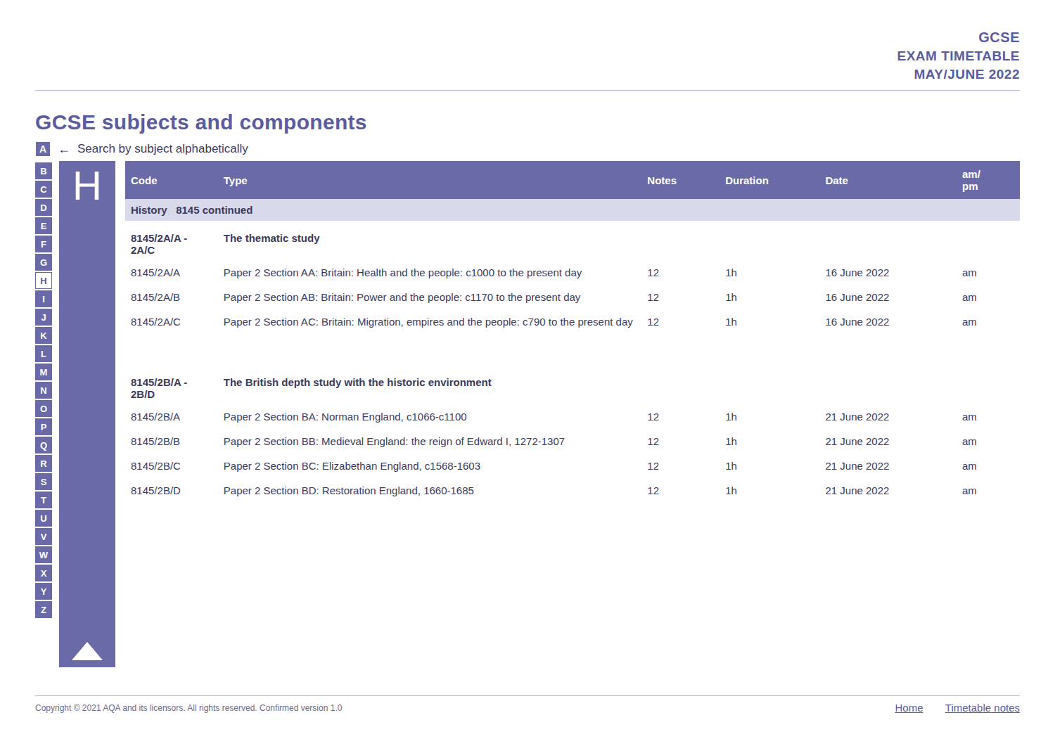GCSE
EXAM TIMETABLE
MAY/JUNE 2022
GCSE subjects and components
A ← Search by subject alphabetically
B C D E F G H I J K L M N O P Q R S T U V W X Y Z
H
| Code | Type | Notes | Duration | Date | am/ pm |
| --- | --- | --- | --- | --- | --- |
| History 8145 continued |
| 8145/2A/A - 2A/C | The thematic study | | | | |
| 8145/2A/A | Paper 2 Section AA: Britain: Health and the people: c1000 to the present day | 12 | 1h | 16 June 2022 | am |
| 8145/2A/B | Paper 2 Section AB: Britain: Power and the people: c1170 to the present day | 12 | 1h | 16 June 2022 | am |
| 8145/2A/C | Paper 2 Section AC: Britain: Migration, empires and the people: c790 to the present day | 12 | 1h | 16 June 2022 | am |
| 8145/2B/A - 2B/D | The British depth study with the historic environment | | | | |
| 8145/2B/A | Paper 2 Section BA: Norman England, c1066-c1100 | 12 | 1h | 21 June 2022 | am |
| 8145/2B/B | Paper 2 Section BB: Medieval England: the reign of Edward I, 1272-1307 | 12 | 1h | 21 June 2022 | am |
| 8145/2B/C | Paper 2 Section BC: Elizabethan England, c1568-1603 | 12 | 1h | 21 June 2022 | am |
| 8145/2B/D | Paper 2 Section BD: Restoration England, 1660-1685 | 12 | 1h | 21 June 2022 | am |
Copyright © 2021 AQA and its licensors. All rights reserved. Confirmed version 1.0
Home Timetable notes